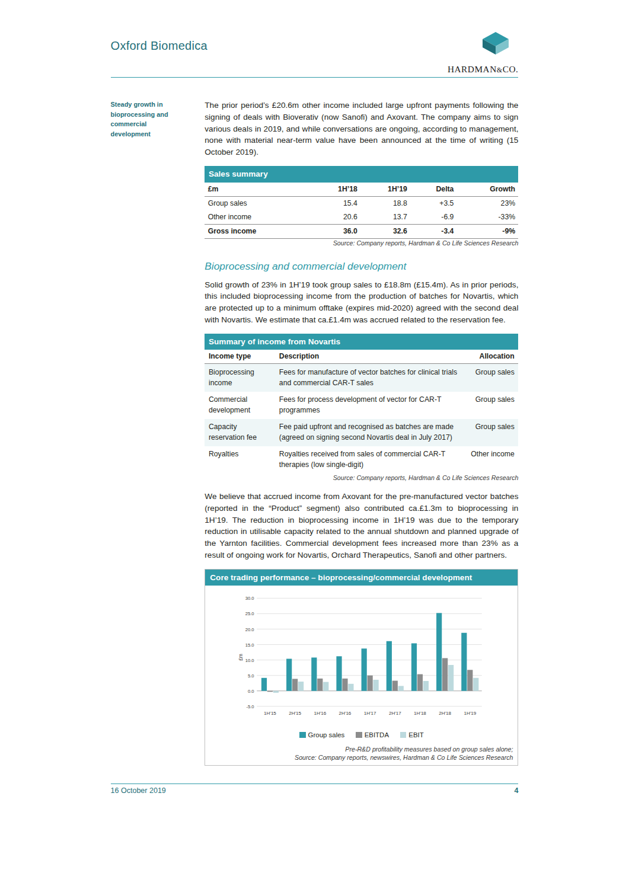Oxford Biomedica
HARDMAN&CO.
Steady growth in bioprocessing and commercial development
The prior period’s £20.6m other income included large upfront payments following the signing of deals with Bioverativ (now Sanofi) and Axovant. The company aims to sign various deals in 2019, and while conversations are ongoing, according to management, none with material near-term value have been announced at the time of writing (15 October 2019).
Sales summary
| £m | 1H’18 | 1H’19 | Delta | Growth |
| --- | --- | --- | --- | --- |
| Group sales | 15.4 | 18.8 | +3.5 | 23% |
| Other income | 20.6 | 13.7 | -6.9 | -33% |
| Gross income | 36.0 | 32.6 | -3.4 | -9% |
Source: Company reports, Hardman & Co Life Sciences Research
Bioprocessing and commercial development
Solid growth of 23% in 1H’19 took group sales to £18.8m (£15.4m). As in prior periods, this included bioprocessing income from the production of batches for Novartis, which are protected up to a minimum offtake (expires mid-2020) agreed with the second deal with Novartis. We estimate that ca.£1.4m was accrued related to the reservation fee.
Summary of income from Novartis
| Income type | Description | Allocation |
| --- | --- | --- |
| Bioprocessing income | Fees for manufacture of vector batches for clinical trials and commercial CAR-T sales | Group sales |
| Commercial development | Fees for process development of vector for CAR-T programmes | Group sales |
| Capacity reservation fee | Fee paid upfront and recognised as batches are made (agreed on signing second Novartis deal in July 2017) | Group sales |
| Royalties | Royalties received from sales of commercial CAR-T therapies (low single-digit) | Other income |
Source: Company reports, Hardman & Co Life Sciences Research
We believe that accrued income from Axovant for the pre-manufactured vector batches (reported in the “Product” segment) also contributed ca.£1.3m to bioprocessing in 1H’19. The reduction in bioprocessing income in 1H’19 was due to the temporary reduction in utilisable capacity related to the annual shutdown and planned upgrade of the Yarnton facilities. Commercial development fees increased more than 23% as a result of ongoing work for Novartis, Orchard Therapeutics, Sanofi and other partners.
Core trading performance – bioprocessing/commercial development
30.0 25.0 20.0 15.0 10.0 5.0 0.0 -5.0 £m 1H'15 2H'15 1H'16 2H'16 1H'17 2H'17 1H'18 2H'18 1H'19
Group sales
EBITDA
EBIT
Pre-R&D profitability measures based on group sales alone;
Source: Company reports, newswires, Hardman & Co Life Sciences Research
16 October 2019
4